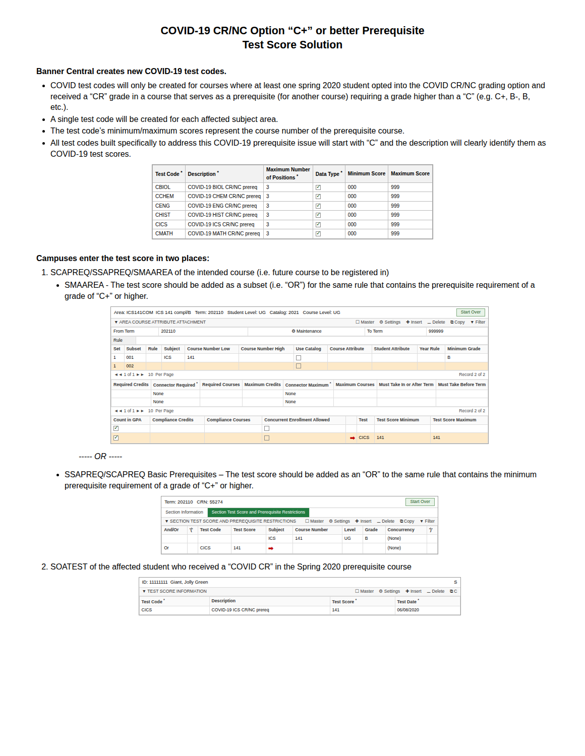COVID-19 CR/NC Option “C+” or better Prerequisite
Test Score Solution
Banner Central creates new COVID-19 test codes.
COVID test codes will only be created for courses where at least one spring 2020 student opted into the COVID CR/NC grading option and received a “CR” grade in a course that serves as a prerequisite (for another course) requiring a grade higher than a “C” (e.g. C+, B-, B, etc.).
A single test code will be created for each affected subject area.
The test code’s minimum/maximum scores represent the course number of the prerequisite course.
All test codes built specifically to address this COVID-19 prerequisite issue will start with “C” and the description will clearly identify them as COVID-19 test scores.
| Test Code * | Description * | Maximum Number of Positions * | Data Type * | Minimum Score | Maximum Score |
| --- | --- | --- | --- | --- | --- |
| CBIOL | COVID-19 BIOL CR/NC prereq | 3 | | 000 | 999 |
| CCHEM | COVID-19 CHEM CR/NC prereq | 3 | | 000 | 999 |
| CENG | COVID-19 ENG CR/NC prereq | 3 | | 000 | 999 |
| CHIST | COVID-19 HIST CR/NC prereq | 3 | | 000 | 999 |
| CICS | COVID-19 ICS CR/NC prereq | 3 | | 000 | 999 |
| CMATH | COVID-19 MATH CR/NC prereq | 3 | | 000 | 999 |
Campuses enter the test score in two places:
SCAPREQ/SSAPREQ/SMAAREA of the intended course (i.e. future course to be registered in)
SMAAREA - The test score should be added as a subset (i.e. “OR”) for the same rule that contains the prerequisite requirement of a grade of “C+” or higher.
Area: ICS141COM ICS 141 compl/B Term: 202110 Student Level: UG Catalog: 2021 Course Level: UG
Start Over
▼ AREA COURSE ATTRIBUTE ATTACHMENT
☐ Master ⚙ Settings ✚ Insert ⚊ Delete ⧉ Copy ▼ Filter
| From Term | 202110 | ⚙ Maintenance | To Term | 999999 |
| Rule | |
| Set | Subset | Rule | Subject | Course Number Low | Course Number High | Use Catalog | Course Attribute | Student Attribute | Year Rule | Minimum Grade |
| --- | --- | --- | --- | --- | --- | --- | --- | --- | --- | --- |
| 1 | 001 | | ICS | 141 | | | | | | B |
| 1 | 002 | | | | | | | | | |
◄◄ 1 of 1 ►► 10 Per Page
Record 2 of 2
| Required Credits | Connector Required * | Required Courses | Maximum Credits | Connector Maximum * | Maximum Courses | Must Take In or After Term | Must Take Before Term |
| --- | --- | --- | --- | --- | --- | --- | --- |
| | None | | | None | | | |
| | None | | | None | | | |
◄◄ 1 of 1 ►► 10 Per Page
Record 2 of 2
| Count in GPA | Compliance Credits | Compliance Courses | Concurrent Enrollment Allowed | | Test | Test Score Minimum | Test Score Maximum |
| --- | --- | --- | --- | --- | --- | --- | --- |
| | | | | ➡ | CICS | 141 | 141 |
----- OR -----
SSAPREQ/SCAPREQ Basic Prerequisites – The test score should be added as an “OR” to the same rule that contains the minimum prerequisite requirement of a grade of “C+” or higher.
Term: 202110 CRN: 55274
Start Over
Section Information
Section Test Score and Prerequisite Restrictions
▼ SECTION TEST SCORE AND PREREQUISITE RESTRICTIONS
☐ Master ⚙ Settings ✚ Insert ⚊ Delete ⧉ Copy ▼ Filter
| And/Or | '(' | Test Code | Test Score | Subject | Course Number | Level | Grade | Concurrency | ')' |
| --- | --- | --- | --- | --- | --- | --- | --- | --- | --- |
| | | | | ICS | 141 | UG | B | (None) | |
| Or | | CICS | 141 | ➡ | | | | (None) | |
SOATEST of the affected student who received a “COVID CR” in the Spring 2020 prerequisite course
ID: 11111111 Giant, Jolly Green
S
▼ TEST SCORE INFORMATION
☐ Master ⚙ Settings ✚ Insert ⚊ Delete ⧉ C
| Test Code * | Description | Test Score * | Test Date * |
| --- | --- | --- | --- |
| CICS | COVID-19 ICS CR/NC prereq | 141 | 06/08/2020 |